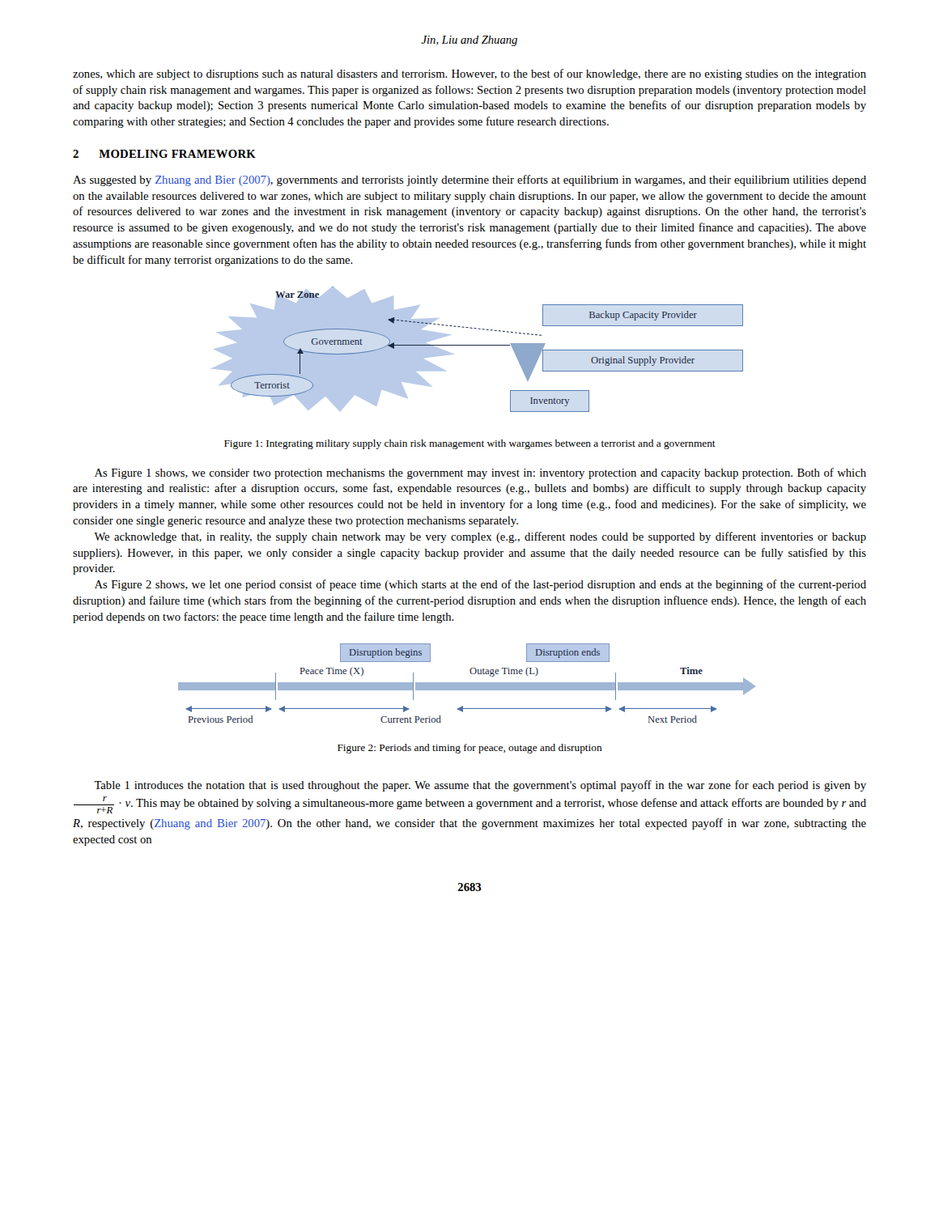Jin, Liu and Zhuang
zones, which are subject to disruptions such as natural disasters and terrorism. However, to the best of our knowledge, there are no existing studies on the integration of supply chain risk management and wargames. This paper is organized as follows: Section 2 presents two disruption preparation models (inventory protection model and capacity backup model); Section 3 presents numerical Monte Carlo simulation-based models to examine the benefits of our disruption preparation models by comparing with other strategies; and Section 4 concludes the paper and provides some future research directions.
2 MODELING FRAMEWORK
As suggested by Zhuang and Bier (2007), governments and terrorists jointly determine their efforts at equilibrium in wargames, and their equilibrium utilities depend on the available resources delivered to war zones, which are subject to military supply chain disruptions. In our paper, we allow the government to decide the amount of resources delivered to war zones and the investment in risk management (inventory or capacity backup) against disruptions. On the other hand, the terrorist's resource is assumed to be given exogenously, and we do not study the terrorist's risk management (partially due to their limited finance and capacities). The above assumptions are reasonable since government often has the ability to obtain needed resources (e.g., transferring funds from other government branches), while it might be difficult for many terrorist organizations to do the same.
War Zone
Government
Terrorist
Backup Capacity Provider
Original Supply Provider
Inventory
Figure 1: Integrating military supply chain risk management with wargames between a terrorist and a government
As Figure 1 shows, we consider two protection mechanisms the government may invest in: inventory protection and capacity backup protection. Both of which are interesting and realistic: after a disruption occurs, some fast, expendable resources (e.g., bullets and bombs) are difficult to supply through backup capacity providers in a timely manner, while some other resources could not be held in inventory for a long time (e.g., food and medicines). For the sake of simplicity, we consider one single generic resource and analyze these two protection mechanisms separately.
We acknowledge that, in reality, the supply chain network may be very complex (e.g., different nodes could be supported by different inventories or backup suppliers). However, in this paper, we only consider a single capacity backup provider and assume that the daily needed resource can be fully satisfied by this provider.
As Figure 2 shows, we let one period consist of peace time (which starts at the end of the last-period disruption and ends at the beginning of the current-period disruption) and failure time (which stars from the beginning of the current-period disruption and ends when the disruption influence ends). Hence, the length of each period depends on two factors: the peace time length and the failure time length.
Disruption begins
Disruption ends
Peace Time (X)
Outage Time (L)
Time
Previous Period
Current Period
Next Period
Figure 2: Periods and timing for peace, outage and disruption
Table 1 introduces the notation that is used throughout the paper. We assume that the government's optimal payoff in the war zone for each period is given by rr+R · v. This may be obtained by solving a simultaneous-more game between a government and a terrorist, whose defense and attack efforts are bounded by r and R, respectively (Zhuang and Bier 2007). On the other hand, we consider that the government maximizes her total expected payoff in war zone, subtracting the expected cost on
2683